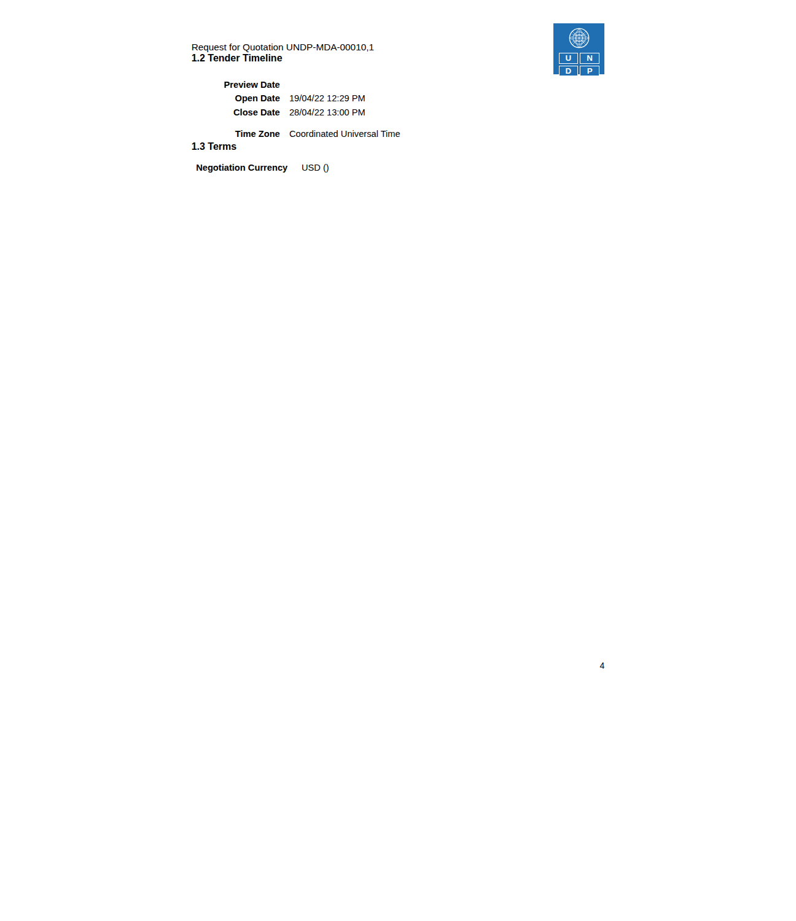Request for Quotation UNDP-MDA-00010,1
UN DP
1.2 Tender Timeline
| Preview Date | |
| Open Date | 19/04/22 12:29 PM |
| Close Date | 28/04/22 13:00 PM |
| Time Zone | Coordinated Universal Time |
1.3 Terms
| Negotiation Currency | USD () |
4